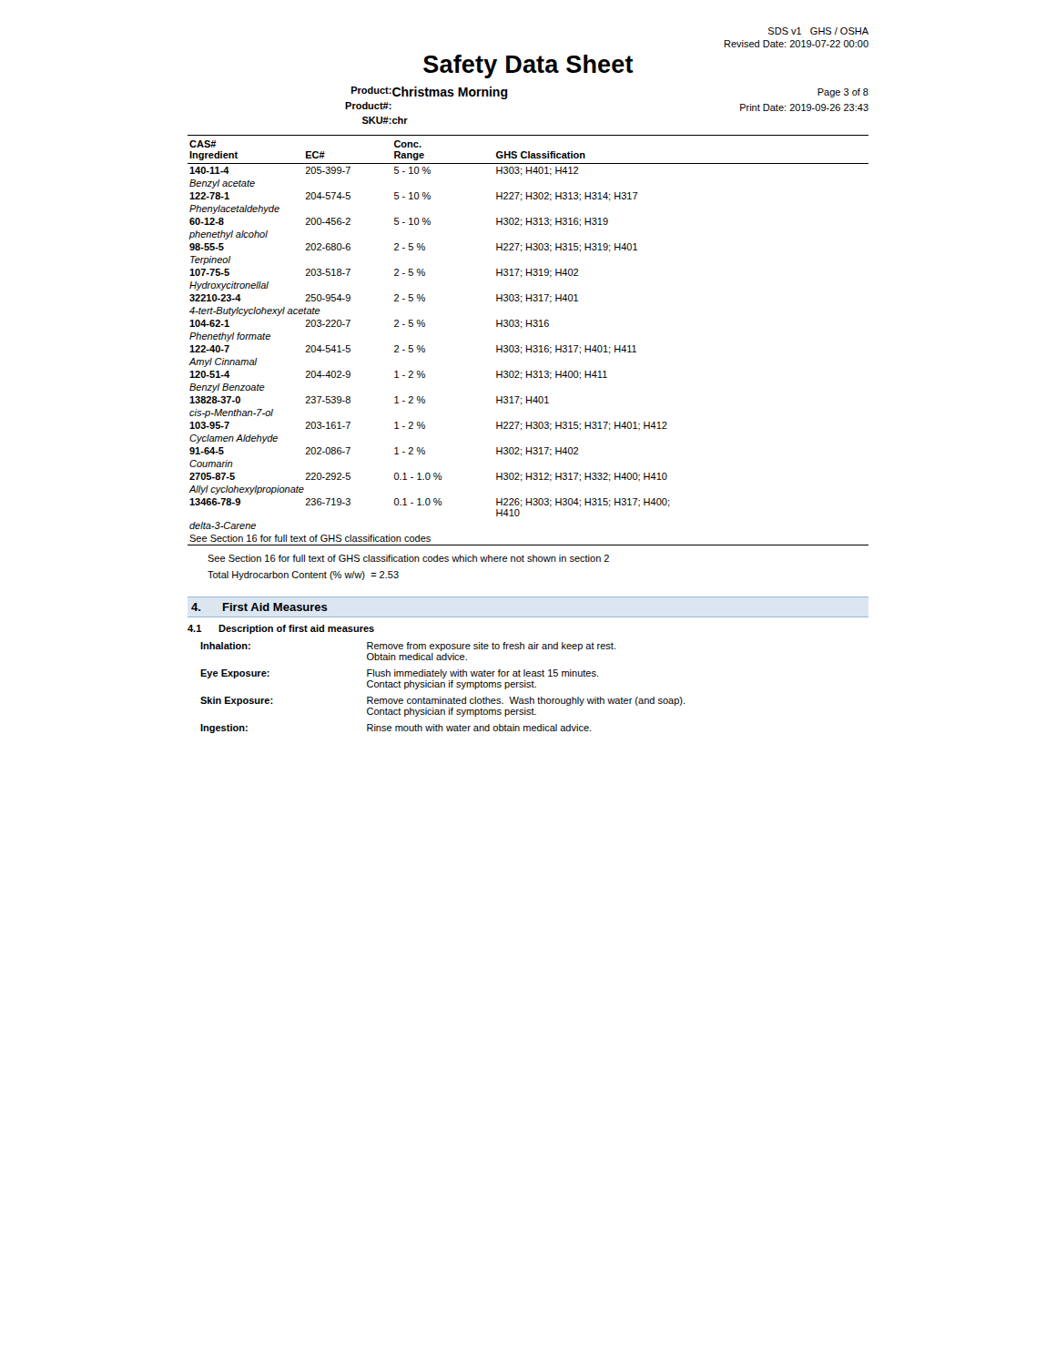SDS v1 GHS / OSHA
Revised Date: 2019-07-22 00:00
Safety Data Sheet
| Product: | Christmas Morning | Page 3 of 8 |
| Product#: | | Print Date: 2019-09-26 23:43 |
| SKU#: | chr | |
| CAS# Ingredient | EC# | Conc. Range | GHS Classification |
| --- | --- | --- | --- |
| 140-11-4 | 205-399-7 | 5 - 10 % | H303; H401; H412 |
| Benzyl acetate |
| 122-78-1 | 204-574-5 | 5 - 10 % | H227; H302; H313; H314; H317 |
| Phenylacetaldehyde |
| 60-12-8 | 200-456-2 | 5 - 10 % | H302; H313; H316; H319 |
| phenethyl alcohol |
| 98-55-5 | 202-680-6 | 2 - 5 % | H227; H303; H315; H319; H401 |
| Terpineol |
| 107-75-5 | 203-518-7 | 2 - 5 % | H317; H319; H402 |
| Hydroxycitronellal |
| 32210-23-4 | 250-954-9 | 2 - 5 % | H303; H317; H401 |
| 4-tert-Butylcyclohexyl acetate |
| 104-62-1 | 203-220-7 | 2 - 5 % | H303; H316 |
| Phenethyl formate |
| 122-40-7 | 204-541-5 | 2 - 5 % | H303; H316; H317; H401; H411 |
| Amyl Cinnamal |
| 120-51-4 | 204-402-9 | 1 - 2 % | H302; H313; H400; H411 |
| Benzyl Benzoate |
| 13828-37-0 | 237-539-8 | 1 - 2 % | H317; H401 |
| cis-p-Menthan-7-ol |
| 103-95-7 | 203-161-7 | 1 - 2 % | H227; H303; H315; H317; H401; H412 |
| Cyclamen Aldehyde |
| 91-64-5 | 202-086-7 | 1 - 2 % | H302; H317; H402 |
| Coumarin |
| 2705-87-5 | 220-292-5 | 0.1 - 1.0 % | H302; H312; H317; H332; H400; H410 |
| Allyl cyclohexylpropionate |
| 13466-78-9 | 236-719-3 | 0.1 - 1.0 % | H226; H303; H304; H315; H317; H400; H410 |
| delta-3-Carene |
| See Section 16 for full text of GHS classification codes |
See Section 16 for full text of GHS classification codes which where not shown in section 2
Total Hydrocarbon Content (% w/w) = 2.53
4. First Aid Measures
4.1 Description of first aid measures
| Inhalation: | Remove from exposure site to fresh air and keep at rest. Obtain medical advice. |
| Eye Exposure: | Flush immediately with water for at least 15 minutes. Contact physician if symptoms persist. |
| Skin Exposure: | Remove contaminated clothes. Wash thoroughly with water (and soap). Contact physician if symptoms persist. |
| Ingestion: | Rinse mouth with water and obtain medical advice. |